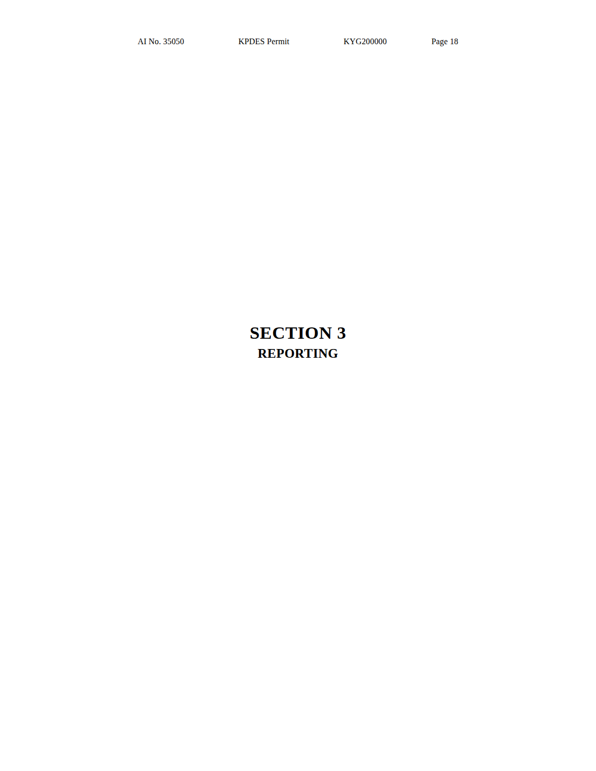AI No. 35050 KPDES Permit KYG200000 Page 18
SECTION 3
REPORTING